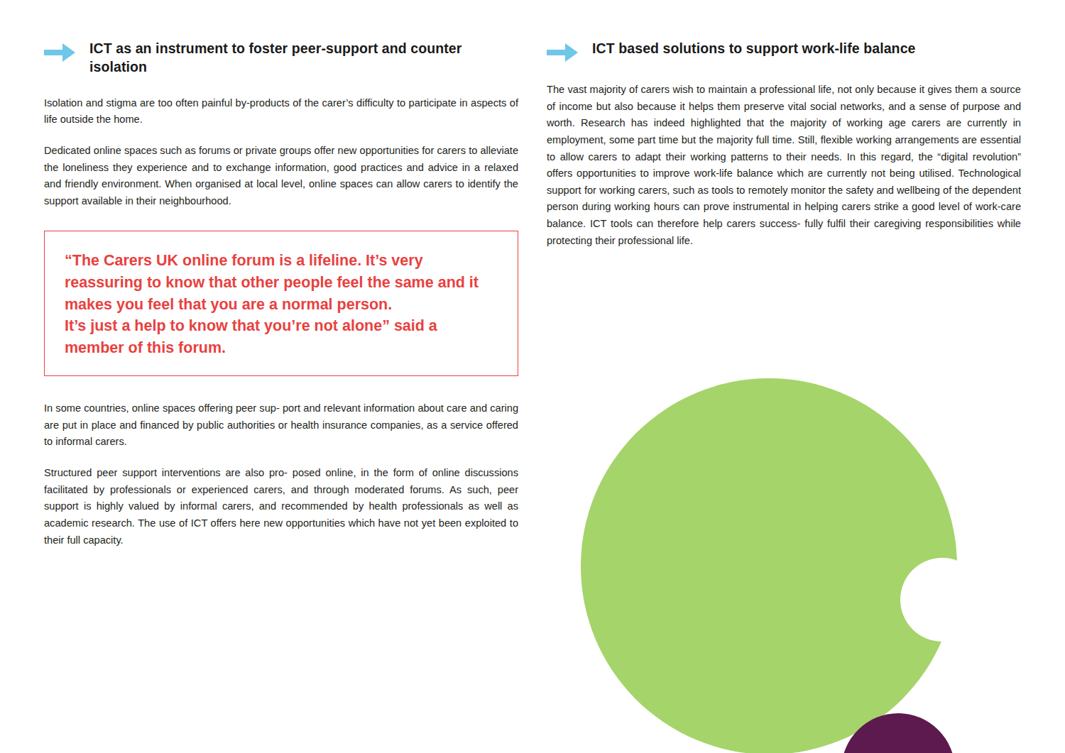ICT as an instrument to foster peer-support and counter isolation
Isolation and stigma are too often painful by-products of the carer’s difficulty to participate in aspects of life outside the home.
Dedicated online spaces such as forums or private groups offer new opportunities for carers to alleviate the loneliness they experience and to exchange information, good practices and advice in a relaxed and friendly environment. When organised at local level, online spaces can allow carers to identify the support available in their neighbourhood.
“The Carers UK online forum is a lifeline. It’s very reassuring to know that other people feel the same and it makes you feel that you are a normal person.
It’s just a help to know that you’re not alone” said a member of this forum.
In some countries, online spaces offering peer sup- port and relevant information about care and caring are put in place and financed by public authorities or health insurance companies, as a service offered to informal carers.
Structured peer support interventions are also pro- posed online, in the form of online discussions facilitated by professionals or experienced carers, and through moderated forums. As such, peer support is highly valued by informal carers, and recommended by health professionals as well as academic research. The use of ICT offers here new opportunities which have not yet been exploited to their full capacity.
ICT based solutions to support work-life balance
The vast majority of carers wish to maintain a professional life, not only because it gives them a source of income but also because it helps them preserve vital social networks, and a sense of purpose and worth. Research has indeed highlighted that the majority of working age carers are currently in employment, some part time but the majority full time. Still, flexible working arrangements are essential to allow carers to adapt their working patterns to their needs. In this regard, the “digital revolution” offers opportunities to improve work-life balance which are currently not being utilised. Technological support for working carers, such as tools to remotely monitor the safety and wellbeing of the dependent person during working hours can prove instrumental in helping carers strike a good level of work-care balance. ICT tools can therefore help carers success- fully fulfil their caregiving responsibilities while protecting their professional life.